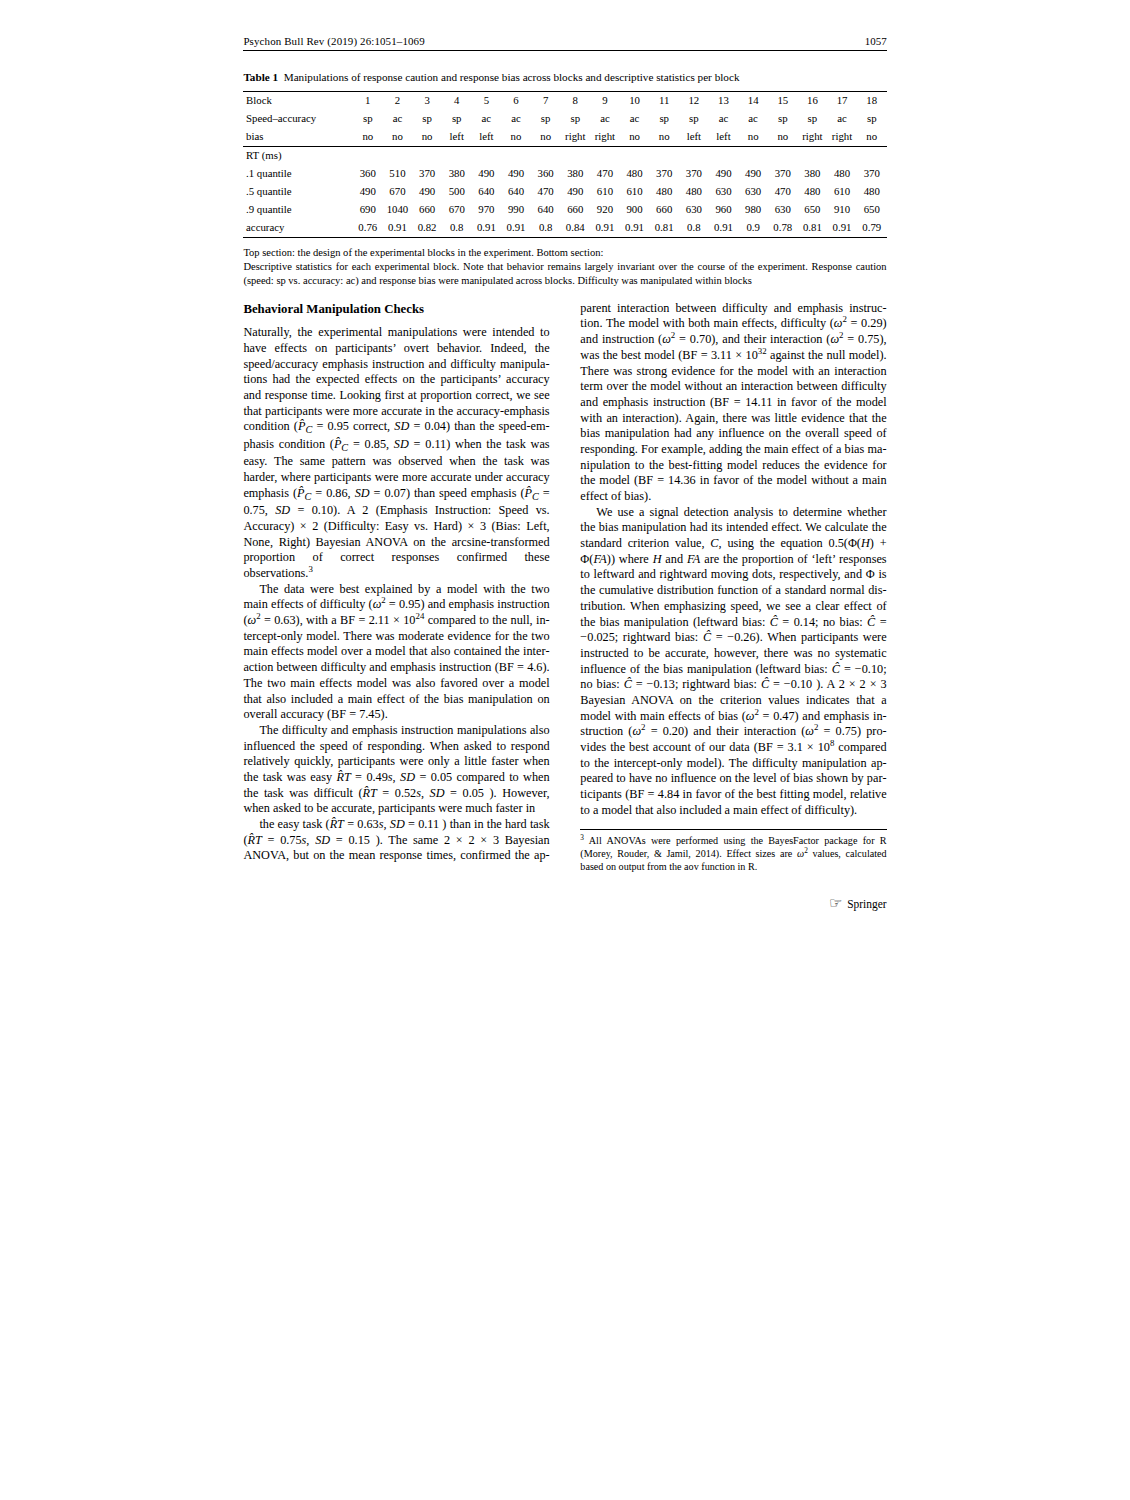Psychon Bull Rev (2019) 26:1051–1069
1057
Table 1 Manipulations of response caution and response bias across blocks and descriptive statistics per block
| Block | 1 | 2 | 3 | 4 | 5 | 6 | 7 | 8 | 9 | 10 | 11 | 12 | 13 | 14 | 15 | 16 | 17 | 18 |
| --- | --- | --- | --- | --- | --- | --- | --- | --- | --- | --- | --- | --- | --- | --- | --- | --- | --- | --- |
| Speed–accuracy | sp | ac | sp | sp | ac | ac | sp | sp | ac | ac | sp | sp | ac | ac | sp | sp | ac | sp |
| bias | no | no | no | left | left | no | no | right | right | no | no | left | left | no | no | right | right | no |
| RT (ms) | | | | | | | | | | | | | | | | | | |
| .1 quantile | 360 | 510 | 370 | 380 | 490 | 490 | 360 | 380 | 470 | 480 | 370 | 370 | 490 | 490 | 370 | 380 | 480 | 370 |
| .5 quantile | 490 | 670 | 490 | 500 | 640 | 640 | 470 | 490 | 610 | 610 | 480 | 480 | 630 | 630 | 470 | 480 | 610 | 480 |
| .9 quantile | 690 | 1040 | 660 | 670 | 970 | 990 | 640 | 660 | 920 | 900 | 660 | 630 | 960 | 980 | 630 | 650 | 910 | 650 |
| accuracy | 0.76 | 0.91 | 0.82 | 0.8 | 0.91 | 0.91 | 0.8 | 0.84 | 0.91 | 0.91 | 0.81 | 0.8 | 0.91 | 0.9 | 0.78 | 0.81 | 0.91 | 0.79 |
Top section: the design of the experimental blocks in the experiment. Bottom section:
Descriptive statistics for each experimental block. Note that behavior remains largely invariant over the course of the experiment. Response caution (speed: sp vs. accuracy: ac) and response bias were manipulated across blocks. Difficulty was manipulated within blocks
Behavioral Manipulation Checks
Naturally, the experimental manipulations were intended to have effects on participants’ overt behavior. Indeed, the speed/accuracy emphasis instruction and difficulty manipulations had the expected effects on the participants’ accuracy and response time. Looking first at proportion correct, we see that participants were more accurate in the accuracy-emphasis condition (P̂C = 0.95 correct, SD = 0.04) than the speed-emphasis condition (P̂C = 0.85, SD = 0.11) when the task was easy. The same pattern was observed when the task was harder, where participants were more accurate under accuracy emphasis (P̂C = 0.86, SD = 0.07) than speed emphasis (P̂C = 0.75, SD = 0.10). A 2 (Emphasis Instruction: Speed vs. Accuracy) × 2 (Difficulty: Easy vs. Hard) × 3 (Bias: Left, None, Right) Bayesian ANOVA on the arcsine-transformed proportion of correct responses confirmed these observations.3
The data were best explained by a model with the two main effects of difficulty (ω2 = 0.95) and emphasis instruction (ω2 = 0.63), with a BF = 2.11 × 1024 compared to the null, intercept-only model. There was moderate evidence for the two main effects model over a model that also contained the interaction between difficulty and emphasis instruction (BF = 4.6). The two main effects model was also favored over a model that also included a main effect of the bias manipulation on overall accuracy (BF = 7.45).
The difficulty and emphasis instruction manipulations also influenced the speed of responding. When asked to respond relatively quickly, participants were only a little faster when the task was easy R̂T = 0.49s, SD = 0.05 compared to when the task was difficult (R̂T = 0.52s, SD = 0.05 ). However, when asked to be accurate, participants were much faster in
the easy task (R̂T = 0.63s, SD = 0.11 ) than in the hard task (R̂T = 0.75s, SD = 0.15 ). The same 2 × 2 × 3 Bayesian ANOVA, but on the mean response times, confirmed the apparent interaction between difficulty and emphasis instruction. The model with both main effects, difficulty (ω2 = 0.29) and instruction (ω2 = 0.70), and their interaction (ω2 = 0.75), was the best model (BF = 3.11 × 1032 against the null model). There was strong evidence for the model with an interaction term over the model without an interaction between difficulty and emphasis instruction (BF = 14.11 in favor of the model with an interaction). Again, there was little evidence that the bias manipulation had any influence on the overall speed of responding. For example, adding the main effect of a bias manipulation to the best-fitting model reduces the evidence for the model (BF = 14.36 in favor of the model without a main effect of bias).
We use a signal detection analysis to determine whether the bias manipulation had its intended effect. We calculate the standard criterion value, C, using the equation 0.5(Φ(H) + Φ(FA)) where H and FA are the proportion of ‘left’ responses to leftward and rightward moving dots, respectively, and Φ is the cumulative distribution function of a standard normal distribution. When emphasizing speed, we see a clear effect of the bias manipulation (leftward bias: Ĉ = 0.14; no bias: Ĉ = −0.025; rightward bias: Ĉ = −0.26). When participants were instructed to be accurate, however, there was no systematic influence of the bias manipulation (leftward bias: Ĉ = −0.10; no bias: Ĉ = −0.13; rightward bias: Ĉ = −0.10 ). A 2 × 2 × 3 Bayesian ANOVA on the criterion values indicates that a model with main effects of bias (ω2 = 0.47) and emphasis instruction (ω2 = 0.20) and their interaction (ω2 = 0.75) provides the best account of our data (BF = 3.1 × 108 compared to the intercept-only model). The difficulty manipulation appeared to have no influence on the level of bias shown by participants (BF = 4.84 in favor of the best fitting model, relative to a model that also included a main effect of difficulty).
3 All ANOVAs were performed using the BayesFactor package for R (Morey, Rouder, & Jamil, 2014). Effect sizes are ω2 values, calculated based on output from the aov function in R.
☞Springer